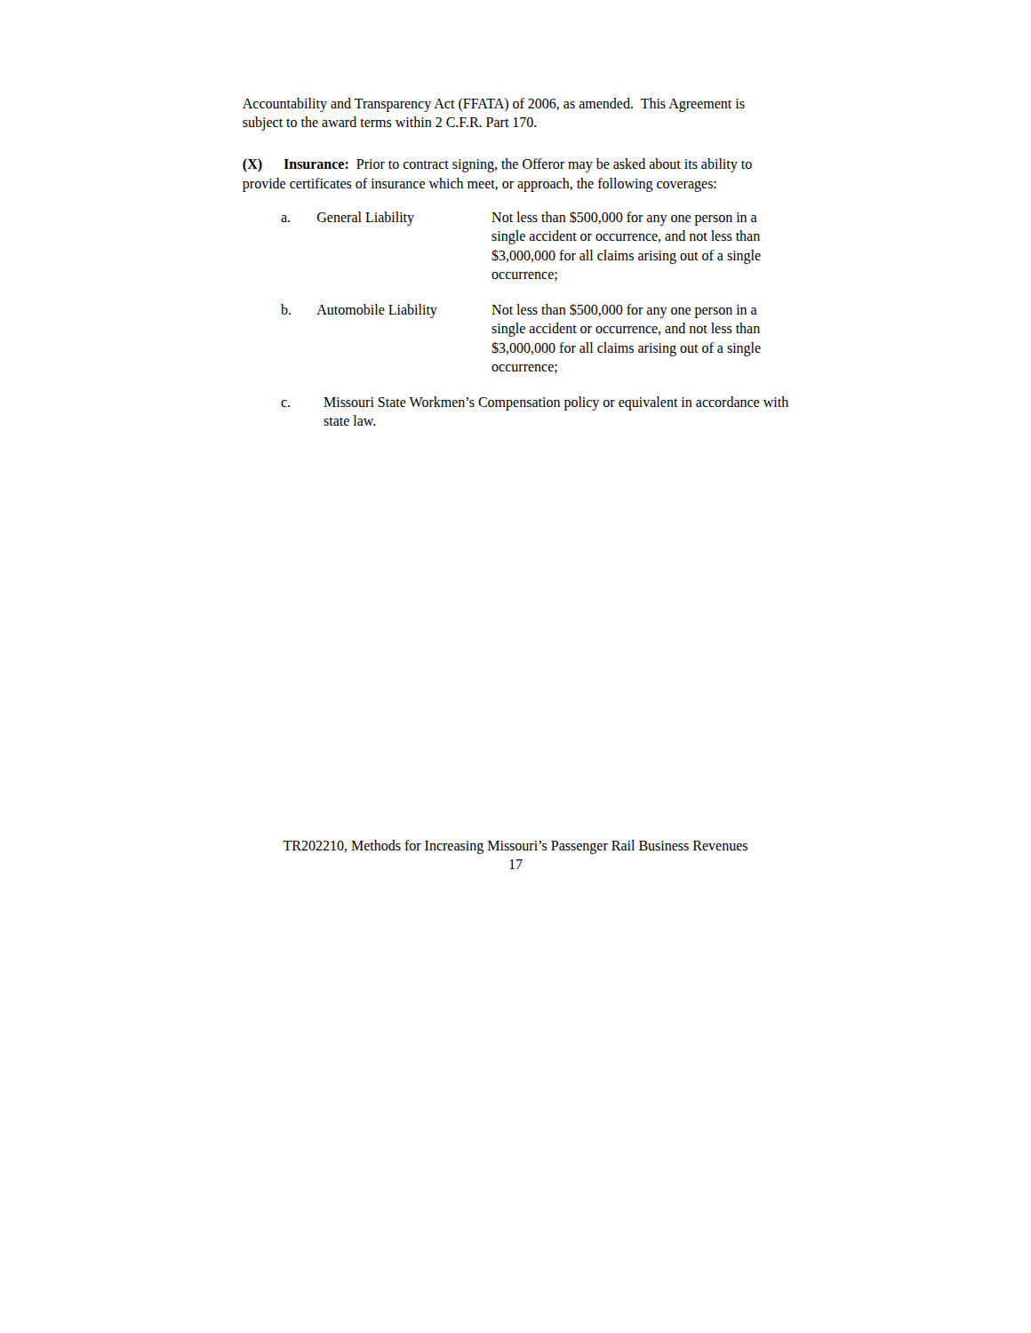Accountability and Transparency Act (FFATA) of 2006, as amended. This Agreement is subject to the award terms within 2 C.F.R. Part 170.
(X) Insurance: Prior to contract signing, the Offeror may be asked about its ability to provide certificates of insurance which meet, or approach, the following coverages:
| a. | General Liability | Not less than $500,000 for any one person in a single accident or occurrence, and not less than $3,000,000 for all claims arising out of a single occurrence; |
| b. | Automobile Liability | Not less than $500,000 for any one person in a single accident or occurrence, and not less than $3,000,000 for all claims arising out of a single occurrence; |
c.
Missouri State Workmen’s Compensation policy or equivalent in accordance with state law.
TR202210, Methods for Increasing Missouri’s Passenger Rail Business Revenues 17